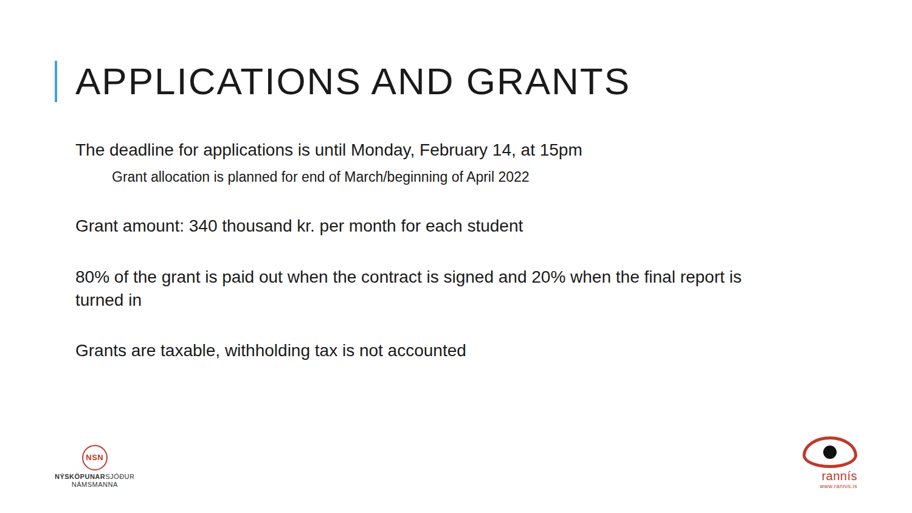Applications and Grants
The deadline for applications is until Monday, February 14, at 15pm
Grant allocation is planned for end of March/beginning of April 2022
Grant amount: 340 thousand kr. per month for each student
80% of the grant is paid out when the contract is signed and 20% when the final report is turned in
Grants are taxable, withholding tax is not accounted
NSN
NÝSKÖPUNARSJÓÐUR
NÁMSMANNA
rannís
www.rannis.is